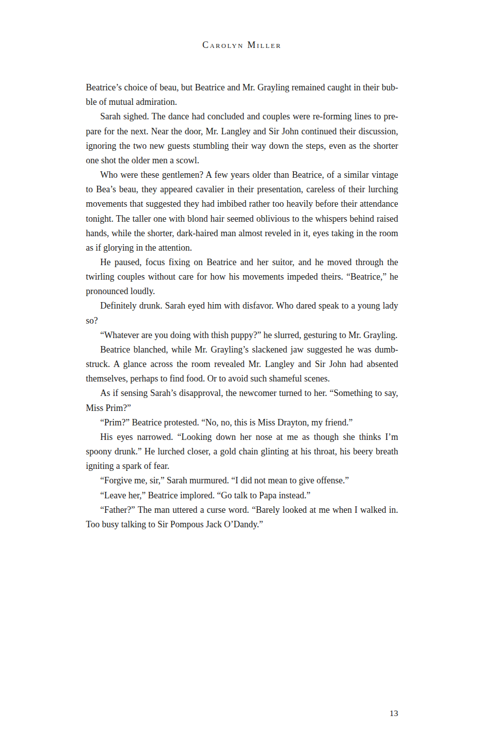Carolyn Miller
Beatrice’s choice of beau, but Beatrice and Mr. Grayling remained caught in their bubble of mutual admiration.
Sarah sighed. The dance had concluded and couples were re-forming lines to prepare for the next. Near the door, Mr. Langley and Sir John continued their discussion, ignoring the two new guests stumbling their way down the steps, even as the shorter one shot the older men a scowl.
Who were these gentlemen? A few years older than Beatrice, of a similar vintage to Bea’s beau, they appeared cavalier in their presentation, careless of their lurching movements that suggested they had imbibed rather too heavily before their attendance tonight. The taller one with blond hair seemed oblivious to the whispers behind raised hands, while the shorter, dark-haired man almost reveled in it, eyes taking in the room as if glorying in the attention.
He paused, focus fixing on Beatrice and her suitor, and he moved through the twirling couples without care for how his movements impeded theirs. “Beatrice,” he pronounced loudly.
Definitely drunk. Sarah eyed him with disfavor. Who dared speak to a young lady so?
“Whatever are you doing with thish puppy?” he slurred, gesturing to Mr. Grayling.
Beatrice blanched, while Mr. Grayling’s slackened jaw suggested he was dumbstruck. A glance across the room revealed Mr. Langley and Sir John had absented themselves, perhaps to find food. Or to avoid such shameful scenes.
As if sensing Sarah’s disapproval, the newcomer turned to her. “Something to say, Miss Prim?”
“Prim?” Beatrice protested. “No, no, this is Miss Drayton, my friend.”
His eyes narrowed. “Looking down her nose at me as though she thinks I’m spoony drunk.” He lurched closer, a gold chain glinting at his throat, his beery breath igniting a spark of fear.
“Forgive me, sir,” Sarah murmured. “I did not mean to give offense.”
“Leave her,” Beatrice implored. “Go talk to Papa instead.”
“Father?” The man uttered a curse word. “Barely looked at me when I walked in. Too busy talking to Sir Pompous Jack O’Dandy.”
13